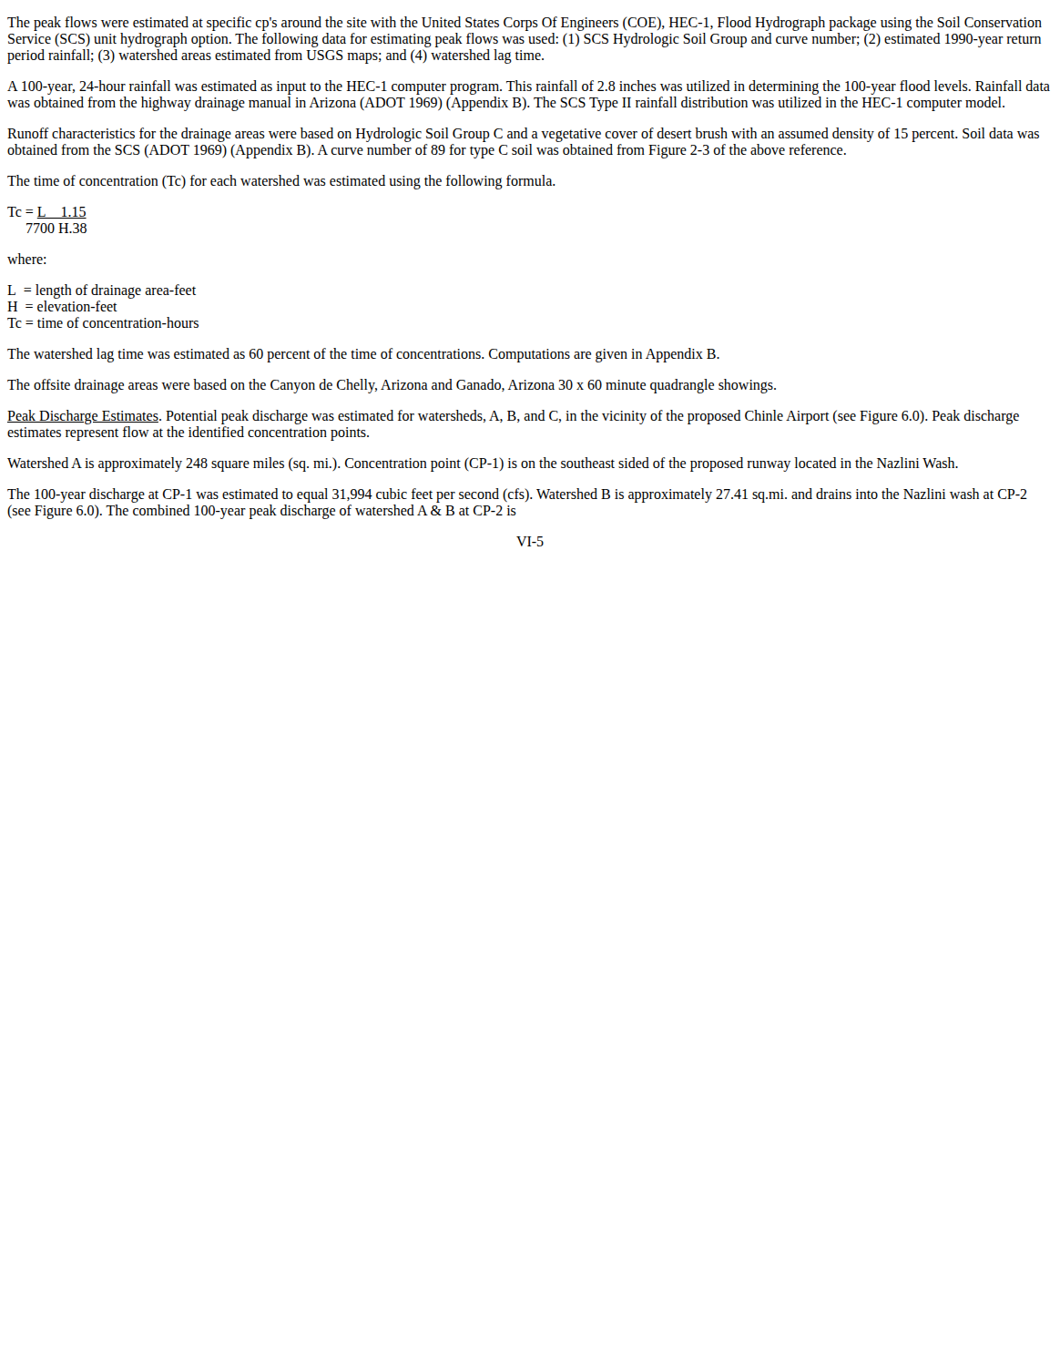The peak flows were estimated at specific cp's around the site with the United States Corps Of Engineers (COE), HEC-1, Flood Hydrograph package using the Soil Conservation Service (SCS) unit hydrograph option. The following data for estimating peak flows was used: (1) SCS Hydrologic Soil Group and curve number; (2) estimated 1990-year return period rainfall; (3) watershed areas estimated from USGS maps; and (4) watershed lag time.
A 100-year, 24-hour rainfall was estimated as input to the HEC-1 computer program. This rainfall of 2.8 inches was utilized in determining the 100-year flood levels. Rainfall data was obtained from the highway drainage manual in Arizona (ADOT 1969) (Appendix B). The SCS Type II rainfall distribution was utilized in the HEC-1 computer model.
Runoff characteristics for the drainage areas were based on Hydrologic Soil Group C and a vegetative cover of desert brush with an assumed density of 15 percent. Soil data was obtained from the SCS (ADOT 1969) (Appendix B). A curve number of 89 for type C soil was obtained from Figure 2-3 of the above reference.
The time of concentration (Tc) for each watershed was estimated using the following formula.
Tc = L 1.15
7700 H.38
where:
L = length of drainage area-feet
H = elevation-feet
Tc = time of concentration-hours
The watershed lag time was estimated as 60 percent of the time of concentrations. Computations are given in Appendix B.
The offsite drainage areas were based on the Canyon de Chelly, Arizona and Ganado, Arizona 30 x 60 minute quadrangle showings.
Peak Discharge Estimates. Potential peak discharge was estimated for watersheds, A, B, and C, in the vicinity of the proposed Chinle Airport (see Figure 6.0). Peak discharge estimates represent flow at the identified concentration points.
Watershed A is approximately 248 square miles (sq. mi.). Concentration point (CP-1) is on the southeast sided of the proposed runway located in the Nazlini Wash.
The 100-year discharge at CP-1 was estimated to equal 31,994 cubic feet per second (cfs). Watershed B is approximately 27.41 sq.mi. and drains into the Nazlini wash at CP-2 (see Figure 6.0). The combined 100-year peak discharge of watershed A & B at CP-2 is
VI-5